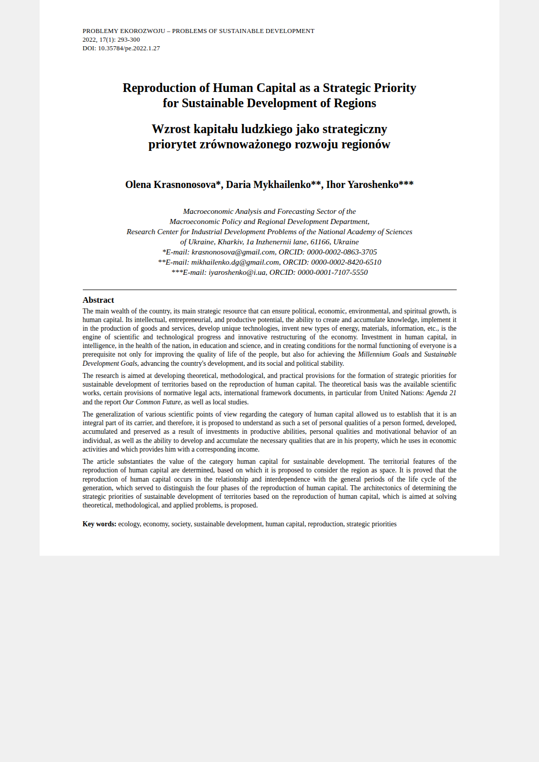PROBLEMY EKOROZWOJU – PROBLEMS OF SUSTAINABLE DEVELOPMENT
2022, 17(1): 293-300
DOI: 10.35784/pe.2022.1.27
Reproduction of Human Capital as a Strategic Priority
for Sustainable Development of Regions
Wzrost kapitału ludzkiego jako strategiczny
priorytet zrównoważonego rozwoju regionów
Olena Krasnonosova*, Daria Mykhailenko**, Ihor Yaroshenko***
Macroeconomic Analysis and Forecasting Sector of the
Macroeconomic Policy and Regional Development Department,
Research Center for Industrial Development Problems of the National Academy of Sciences
of Ukraine, Kharkiv, 1a Inzhenernii lane, 61166, Ukraine
*E-mail: krasnonosova@gmail.com, ORCID: 0000-0002-0863-3705
**E-mail: mikhailenko.dg@gmail.com, ORCID: 0000-0002-8420-6510
***E-mail: iyaroshenko@i.ua, ORCID: 0000-0001-7107-5550
Abstract
The main wealth of the country, its main strategic resource that can ensure political, economic, environmental, and spiritual growth, is human capital. Its intellectual, entrepreneurial, and productive potential, the ability to create and accumulate knowledge, implement it in the production of goods and services, develop unique technologies, invent new types of energy, materials, information, etc., is the engine of scientific and technological progress and innovative restructuring of the economy. Investment in human capital, in intelligence, in the health of the nation, in education and science, and in creating conditions for the normal functioning of everyone is a prerequisite not only for improving the quality of life of the people, but also for achieving the Millennium Goals and Sustainable Development Goals, advancing the country's development, and its social and political stability.
The research is aimed at developing theoretical, methodological, and practical provisions for the formation of strategic priorities for sustainable development of territories based on the reproduction of human capital. The theoretical basis was the available scientific works, certain provisions of normative legal acts, international framework documents, in particular from United Nations: Agenda 21 and the report Our Common Future, as well as local studies.
The generalization of various scientific points of view regarding the category of human capital allowed us to establish that it is an integral part of its carrier, and therefore, it is proposed to understand as such a set of personal qualities of a person formed, developed, accumulated and preserved as a result of investments in productive abilities, personal qualities and motivational behavior of an individual, as well as the ability to develop and accumulate the necessary qualities that are in his property, which he uses in economic activities and which provides him with a corresponding income.
The article substantiates the value of the category human capital for sustainable development. The territorial features of the reproduction of human capital are determined, based on which it is proposed to consider the region as space. It is proved that the reproduction of human capital occurs in the relationship and interdependence with the general periods of the life cycle of the generation, which served to distinguish the four phases of the reproduction of human capital. The architectonics of determining the strategic priorities of sustainable development of territories based on the reproduction of human capital, which is aimed at solving theoretical, methodological, and applied problems, is proposed.
Key words: ecology, economy, society, sustainable development, human capital, reproduction, strategic priorities